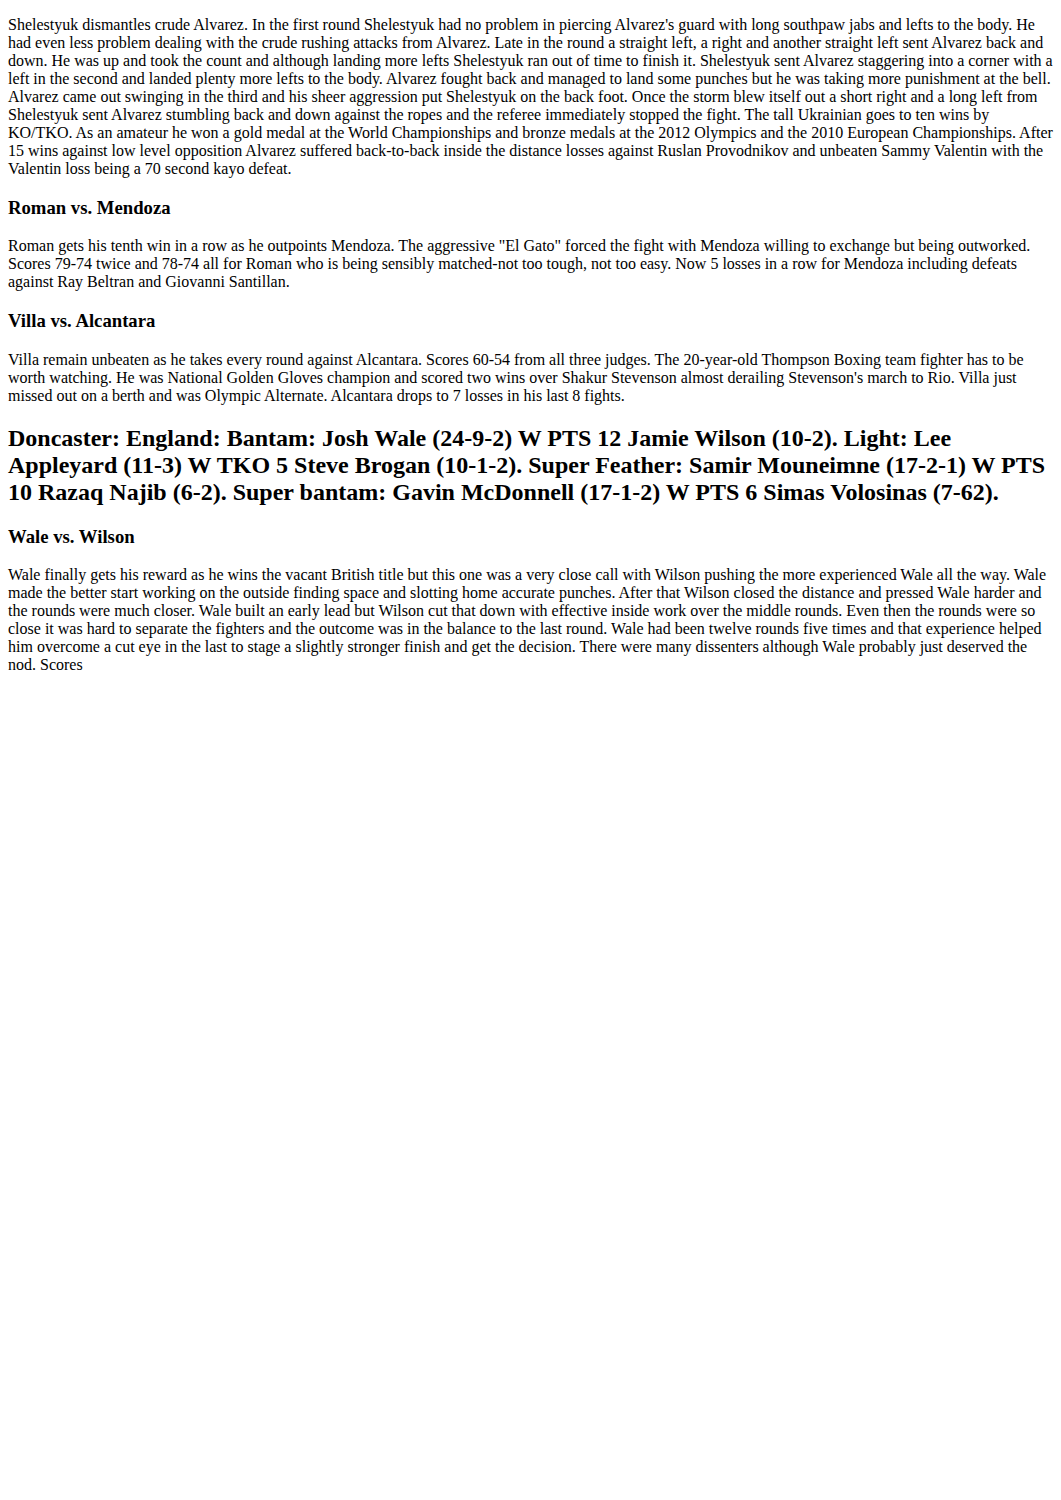Shelestyuk dismantles crude Alvarez. In the first round Shelestyuk had no problem in piercing Alvarez's guard with long southpaw jabs and lefts to the body. He had even less problem dealing with the crude rushing attacks from Alvarez. Late in the round a straight left, a right and another straight left sent Alvarez back and down. He was up and took the count and although landing more lefts Shelestyuk ran out of time to finish it. Shelestyuk sent Alvarez staggering into a corner with a left in the second and landed plenty more lefts to the body. Alvarez fought back and managed to land some punches but he was taking more punishment at the bell. Alvarez came out swinging in the third and his sheer aggression put Shelestyuk on the back foot. Once the storm blew itself out a short right and a long left from Shelestyuk sent Alvarez stumbling back and down against the ropes and the referee immediately stopped the fight. The tall Ukrainian goes to ten wins by KO/TKO. As an amateur he won a gold medal at the World Championships and bronze medals at the 2012 Olympics and the 2010 European Championships. After 15 wins against low level opposition Alvarez suffered back-to-back inside the distance losses against Ruslan Provodnikov and unbeaten Sammy Valentin with the Valentin loss being a 70 second kayo defeat.
Roman vs. Mendoza
Roman gets his tenth win in a row as he outpoints Mendoza. The aggressive "El Gato" forced the fight with Mendoza willing to exchange but being outworked. Scores 79-74 twice and 78-74 all for Roman who is being sensibly matched-not too tough, not too easy. Now 5 losses in a row for Mendoza including defeats against Ray Beltran and Giovanni Santillan.
Villa vs. Alcantara
Villa remain unbeaten as he takes every round against Alcantara. Scores 60-54 from all three judges. The 20-year-old Thompson Boxing team fighter has to be worth watching. He was National Golden Gloves champion and scored two wins over Shakur Stevenson almost derailing Stevenson's march to Rio. Villa just missed out on a berth and was Olympic Alternate. Alcantara drops to 7 losses in his last 8 fights.
Doncaster: England: Bantam: Josh Wale (24-9-2) W PTS 12 Jamie Wilson (10-2). Light: Lee Appleyard (11-3) W TKO 5 Steve Brogan (10-1-2). Super Feather: Samir Mouneimne (17-2-1) W PTS 10 Razaq Najib (6-2). Super bantam: Gavin McDonnell (17-1-2) W PTS 6 Simas Volosinas (7-62).
Wale vs. Wilson
Wale finally gets his reward as he wins the vacant British title but this one was a very close call with Wilson pushing the more experienced Wale all the way. Wale made the better start working on the outside finding space and slotting home accurate punches. After that Wilson closed the distance and pressed Wale harder and the rounds were much closer. Wale built an early lead but Wilson cut that down with effective inside work over the middle rounds. Even then the rounds were so close it was hard to separate the fighters and the outcome was in the balance to the last round. Wale had been twelve rounds five times and that experience helped him overcome a cut eye in the last to stage a slightly stronger finish and get the decision. There were many dissenters although Wale probably just deserved the nod. Scores